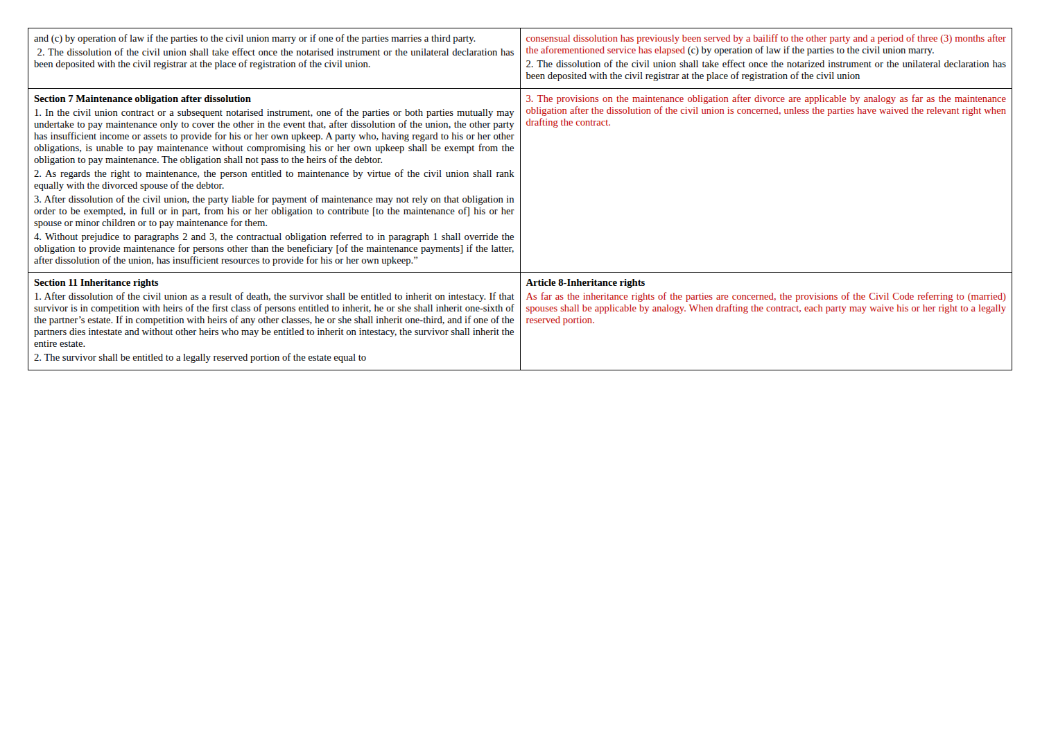| and (c) by operation of law if the parties to the civil union marry or if one of the parties marries a third party. 2. The dissolution of the civil union shall take effect once the notarised instrument or the unilateral declaration has been deposited with the civil registrar at the place of registration of the civil union. | consensual dissolution has previously been served by a bailiff to the other party and a period of three (3) months after the aforementioned service has elapsed (c) by operation of law if the parties to the civil union marry. 2. The dissolution of the civil union shall take effect once the notarized instrument or the unilateral declaration has been deposited with the civil registrar at the place of registration of the civil union |
| Section 7 Maintenance obligation after dissolution 1. In the civil union contract or a subsequent notarised instrument, one of the parties or both parties mutually may undertake to pay maintenance only to cover the other in the event that, after dissolution of the union, the other party has insufficient income or assets to provide for his or her own upkeep. A party who, having regard to his or her other obligations, is unable to pay maintenance without compromising his or her own upkeep shall be exempt from the obligation to pay maintenance. The obligation shall not pass to the heirs of the debtor. 2. As regards the right to maintenance, the person entitled to maintenance by virtue of the civil union shall rank equally with the divorced spouse of the debtor. 3. After dissolution of the civil union, the party liable for payment of maintenance may not rely on that obligation in order to be exempted, in full or in part, from his or her obligation to contribute [to the maintenance of] his or her spouse or minor children or to pay maintenance for them. 4. Without prejudice to paragraphs 2 and 3, the contractual obligation referred to in paragraph 1 shall override the obligation to provide maintenance for persons other than the beneficiary [of the maintenance payments] if the latter, after dissolution of the union, has insufficient resources to provide for his or her own upkeep.” | 3. The provisions on the maintenance obligation after divorce are applicable by analogy as far as the maintenance obligation after the dissolution of the civil union is concerned, unless the parties have waived the relevant right when drafting the contract. |
| Section 11 Inheritance rights 1. After dissolution of the civil union as a result of death, the survivor shall be entitled to inherit on intestacy. If that survivor is in competition with heirs of the first class of persons entitled to inherit, he or she shall inherit one-sixth of the partner’s estate. If in competition with heirs of any other classes, he or she shall inherit one-third, and if one of the partners dies intestate and without other heirs who may be entitled to inherit on intestacy, the survivor shall inherit the entire estate. 2. The survivor shall be entitled to a legally reserved portion of the estate equal to | Article 8-Inheritance rights As far as the inheritance rights of the parties are concerned, the provisions of the Civil Code referring to (married) spouses shall be applicable by analogy. When drafting the contract, each party may waive his or her right to a legally reserved portion. |